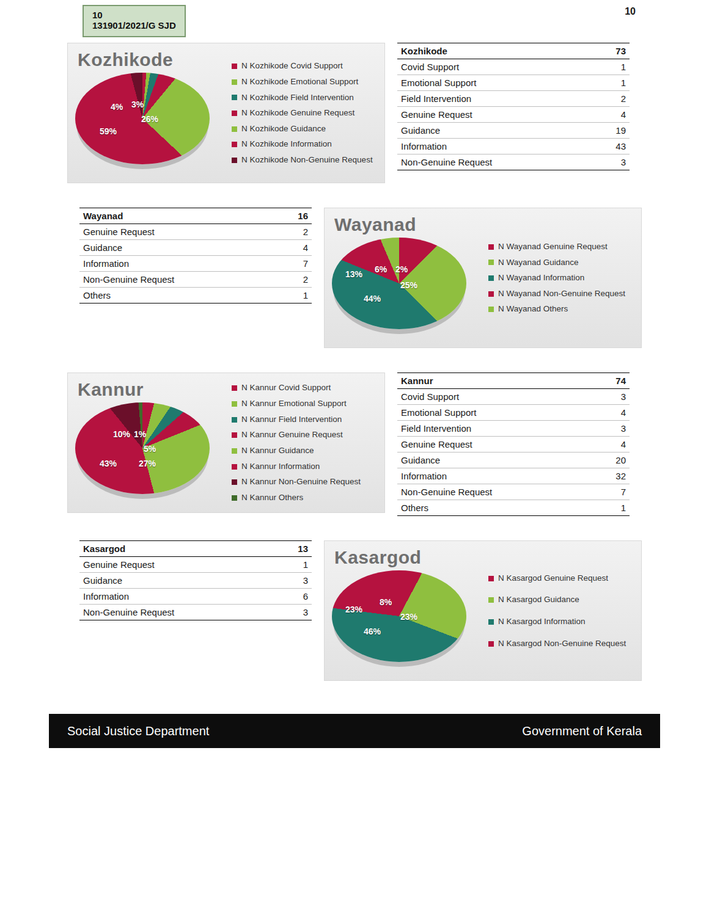10131901/2021/G SJD
10
Kozhikode
4% 3% 26% 59%
N Kozhikode Covid Support
N Kozhikode Emotional Support
N Kozhikode Field Intervention
N Kozhikode Genuine Request
N Kozhikode Guidance
N Kozhikode Information
N Kozhikode Non-Genuine Request
| Kozhikode | 73 |
| --- | --- |
| Covid Support | 1 |
| Emotional Support | 1 |
| Field Intervention | 2 |
| Genuine Request | 4 |
| Guidance | 19 |
| Information | 43 |
| Non-Genuine Request | 3 |
Wayanad
6% 2% 25% 44% 13%
N Wayanad Genuine Request
N Wayanad Guidance
N Wayanad Information
N Wayanad Non-Genuine Request
N Wayanad Others
| Wayanad | 16 |
| --- | --- |
| Genuine Request | 2 |
| Guidance | 4 |
| Information | 7 |
| Non-Genuine Request | 2 |
| Others | 1 |
Kannur
10% 1% 5% 27% 43%
N Kannur Covid Support
N Kannur Emotional Support
N Kannur Field Intervention
N Kannur Genuine Request
N Kannur Guidance
N Kannur Information
N Kannur Non-Genuine Request
N Kannur Others
| Kannur | 74 |
| --- | --- |
| Covid Support | 3 |
| Emotional Support | 4 |
| Field Intervention | 3 |
| Genuine Request | 4 |
| Guidance | 20 |
| Information | 32 |
| Non-Genuine Request | 7 |
| Others | 1 |
Kasargod
8% 23% 46% 23%
N Kasargod Genuine Request
N Kasargod Guidance
N Kasargod Information
N Kasargod Non-Genuine Request
| Kasargod | 13 |
| --- | --- |
| Genuine Request | 1 |
| Guidance | 3 |
| Information | 6 |
| Non-Genuine Request | 3 |
Social Justice Department
Government of Kerala